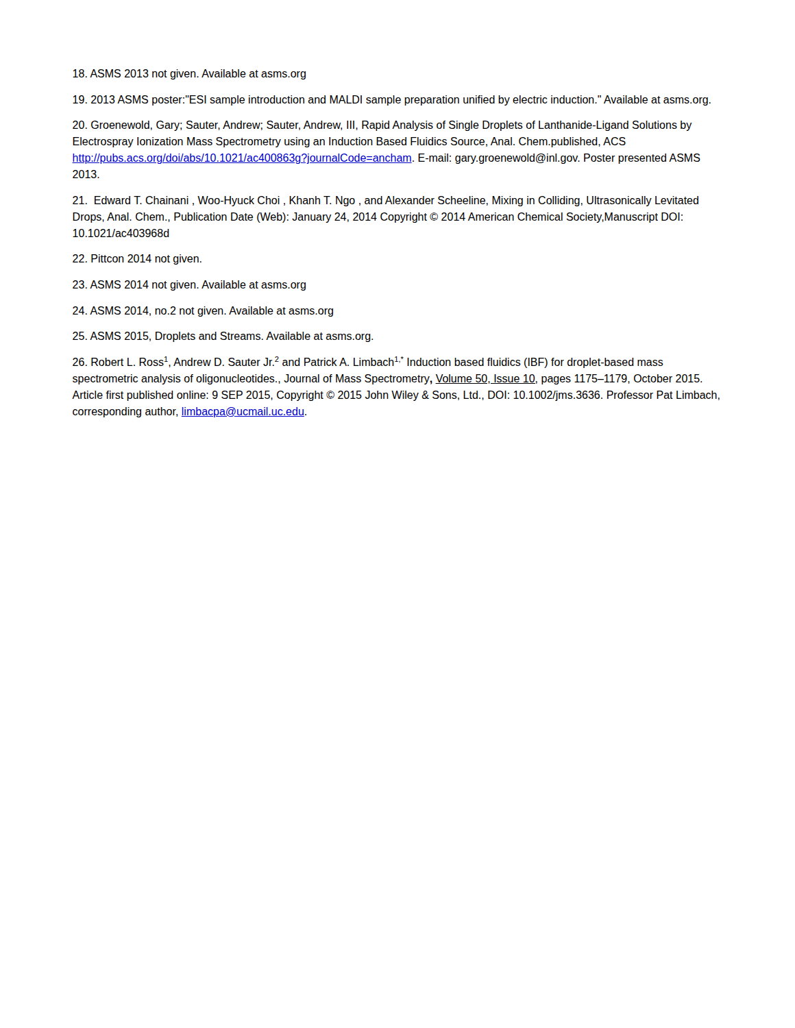18. ASMS 2013 not given. Available at asms.org
19. 2013 ASMS poster:"ESI sample introduction and MALDI sample preparation unified by electric induction." Available at asms.org.
20. Groenewold, Gary; Sauter, Andrew; Sauter, Andrew, III, Rapid Analysis of Single Droplets of Lanthanide-Ligand Solutions by Electrospray Ionization Mass Spectrometry using an Induction Based Fluidics Source, Anal. Chem.published, ACS http://pubs.acs.org/doi/abs/10.1021/ac400863g?journalCode=ancham. E-mail: gary.groenewold@inl.gov. Poster presented ASMS 2013.
21. Edward T. Chainani , Woo-Hyuck Choi , Khanh T. Ngo , and Alexander Scheeline, Mixing in Colliding, Ultrasonically Levitated Drops, Anal. Chem., Publication Date (Web): January 24, 2014 Copyright © 2014 American Chemical Society,Manuscript DOI: 10.1021/ac403968d
22. Pittcon 2014 not given.
23. ASMS 2014 not given. Available at asms.org
24. ASMS 2014, no.2 not given. Available at asms.org
25. ASMS 2015, Droplets and Streams. Available at asms.org.
26. Robert L. Ross1, Andrew D. Sauter Jr.2 and Patrick A. Limbach1,* Induction based fluidics (IBF) for droplet-based mass spectrometric analysis of oligonucleotides., Journal of Mass Spectrometry, Volume 50, Issue 10, pages 1175–1179, October 2015. Article first published online: 9 SEP 2015, Copyright © 2015 John Wiley & Sons, Ltd., DOI: 10.1002/jms.3636. Professor Pat Limbach, corresponding author, limbacpa@ucmail.uc.edu.